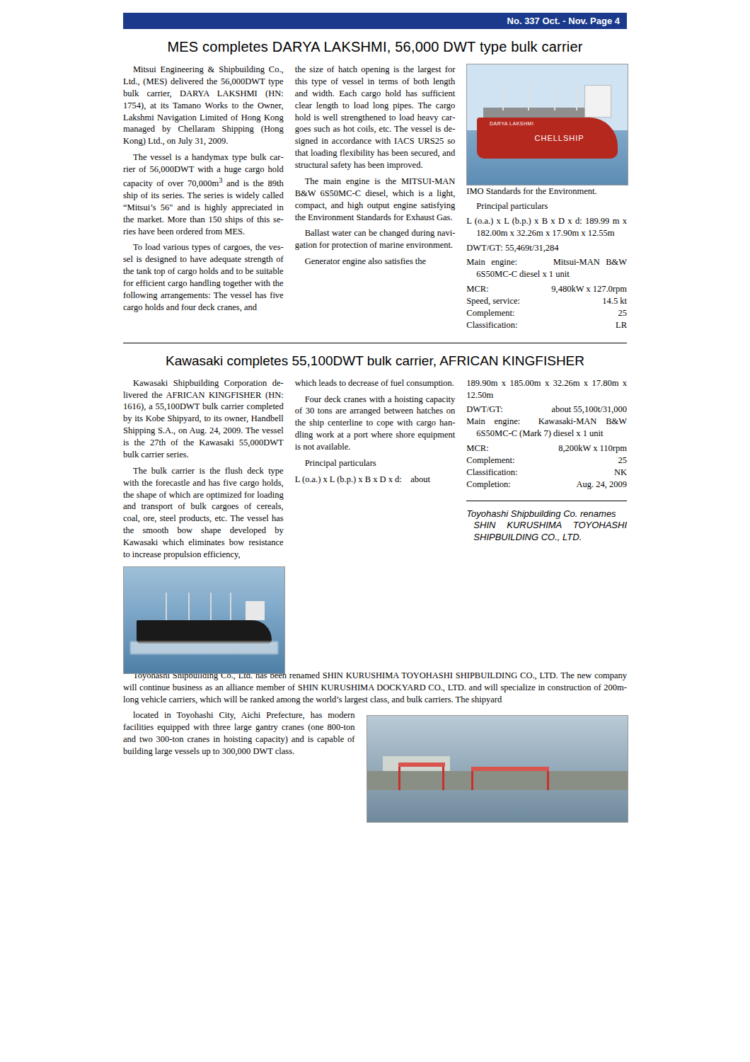No. 337 Oct. - Nov. Page 4
MES completes DARYA LAKSHMI, 56,000 DWT type bulk carrier
Mitsui Engineering & Shipbuilding Co., Ltd., (MES) delivered the 56,000DWT type bulk carrier, DARYA LAKSHMI (HN: 1754), at its Tamano Works to the Owner, Lakshmi Navigation Limited of Hong Kong managed by Chellaram Shipping (Hong Kong) Ltd., on July 31, 2009.
The vessel is a handymax type bulk carrier of 56,000DWT with a huge cargo hold capacity of over 70,000m3 and is the 89th ship of its series. The series is widely called “Mitsui’s 56" and is highly appreciated in the market. More than 150 ships of this series have been ordered from MES.
To load various types of cargoes, the vessel is designed to have adequate strength of the tank top of cargo holds and to be suitable for efficient cargo handling together with the following arrangements: The vessel has five cargo holds and four deck cranes, and
the size of hatch opening is the largest for this type of vessel in terms of both length and width. Each cargo hold has sufficient clear length to load long pipes. The cargo hold is well strengthened to load heavy cargoes such as hot coils, etc. The vessel is designed in accordance with IACS URS25 so that loading flexibility has been secured, and structural safety has been improved.
The main engine is the MITSUI-MAN B&W 6S50MC-C diesel, which is a light, compact, and high output engine satisfying the Environment Standards for Exhaust Gas.
Ballast water can be changed during navigation for protection of marine environment.
Generator engine also satisfies the
CHELLSHIP
DARYA LAKSHMI
IMO Standards for the Environment.
Principal particulars
L (o.a.) x L (b.p.) x B x D x d: 189.99 m x 182.00m x 32.26m x 17.90m x 12.55m
DWT/GT: 55,469t/31,284
Main engine: Mitsui-MAN B&W 6S50MC-C diesel x 1 unit
MCR: 9,480kW x 127.0rpm
Speed, service: 14.5 kt
Complement: 25
Classification: LR
Kawasaki completes 55,100DWT bulk carrier, AFRICAN KINGFISHER
Kawasaki Shipbuilding Corporation delivered the AFRICAN KINGFISHER (HN: 1616), a 55,100DWT bulk carrier completed by its Kobe Shipyard, to its owner, Handbell Shipping S.A., on Aug. 24, 2009. The vessel is the 27th of the Kawasaki 55,000DWT bulk carrier series.
The bulk carrier is the flush deck type with the forecastle and has five cargo holds, the shape of which are optimized for loading and transport of bulk cargoes of cereals, coal, ore, steel products, etc. The vessel has the smooth bow shape developed by Kawasaki which eliminates bow resistance to increase propulsion efficiency,
which leads to decrease of fuel consumption.
Four deck cranes with a hoisting capacity of 30 tons are arranged between hatches on the ship centerline to cope with cargo handling work at a port where shore equipment is not available.
Principal particulars
L (o.a.) x L (b.p.) x B x D x d: about
189.90m x 185.00m x 32.26m x 17.80m x 12.50m
DWT/GT: about 55,100t/31,000
Main engine: Kawasaki-MAN B&W 6S50MC-C (Mark 7) diesel x 1 unit
MCR: 8,200kW x 110rpm
Complement: 25
Classification: NK
Completion: Aug. 24, 2009
Toyohashi Shipbuilding Co. renames SHIN KURUSHIMA TOYOHASHI SHIPBUILDING CO., LTD.
Toyohashi Shipbuilding Co., Ltd. has been renamed SHIN KURUSHIMA TOYOHASHI SHIPBUILDING CO., LTD. The new company will continue business as an alliance member of SHIN KURUSHIMA DOCKYARD CO., LTD. and will specialize in construction of 200m-long vehicle carriers, which will be ranked among the world’s largest class, and bulk carriers. The shipyard
located in Toyohashi City, Aichi Prefecture, has modern facilities equipped with three large gantry cranes (one 800-ton and two 300-ton cranes in hoisting capacity) and is capable of building large vessels up to 300,000 DWT class.